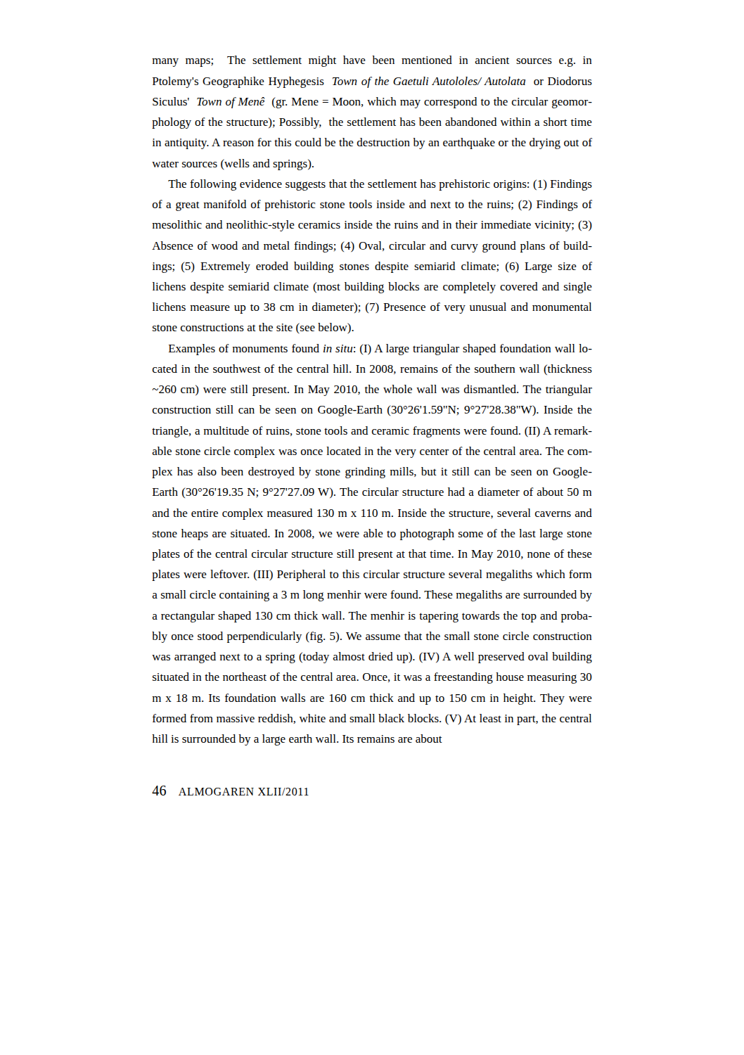many maps; The settlement might have been mentioned in ancient sources e.g. in Ptolemy's Geographike Hyphegesis Town of the Gaetuli Autololes/ Autolata or Diodorus Siculus' Town of Menê (gr. Mene = Moon, which may correspond to the circular geomorphology of the structure); Possibly, the settlement has been abandoned within a short time in antiquity. A reason for this could be the destruction by an earthquake or the drying out of water sources (wells and springs).
The following evidence suggests that the settlement has prehistoric origins: (1) Findings of a great manifold of prehistoric stone tools inside and next to the ruins; (2) Findings of mesolithic and neolithic-style ceramics inside the ruins and in their immediate vicinity; (3) Absence of wood and metal findings; (4) Oval, circular and curvy ground plans of buildings; (5) Extremely eroded building stones despite semiarid climate; (6) Large size of lichens despite semiarid climate (most building blocks are completely covered and single lichens measure up to 38 cm in diameter); (7) Presence of very unusual and monumental stone constructions at the site (see below).
Examples of monuments found in situ: (I) A large triangular shaped foundation wall located in the southwest of the central hill. In 2008, remains of the southern wall (thickness ~260 cm) were still present. In May 2010, the whole wall was dismantled. The triangular construction still can be seen on Google-Earth (30°26'1.59"N; 9°27'28.38"W). Inside the triangle, a multitude of ruins, stone tools and ceramic fragments were found. (II) A remarkable stone circle complex was once located in the very center of the central area. The complex has also been destroyed by stone grinding mills, but it still can be seen on Google-Earth (30°26'19.35 N; 9°27'27.09 W). The circular structure had a diameter of about 50 m and the entire complex measured 130 m x 110 m. Inside the structure, several caverns and stone heaps are situated. In 2008, we were able to photograph some of the last large stone plates of the central circular structure still present at that time. In May 2010, none of these plates were leftover. (III) Peripheral to this circular structure several megaliths which form a small circle containing a 3 m long menhir were found. These megaliths are surrounded by a rectangular shaped 130 cm thick wall. The menhir is tapering towards the top and probably once stood perpendicularly (fig. 5). We assume that the small stone circle construction was arranged next to a spring (today almost dried up). (IV) A well preserved oval building situated in the northeast of the central area. Once, it was a freestanding house measuring 30 m x 18 m. Its foundation walls are 160 cm thick and up to 150 cm in height. They were formed from massive reddish, white and small black blocks. (V) At least in part, the central hill is surrounded by a large earth wall. Its remains are about
46 ALMOGAREN XLII/2011